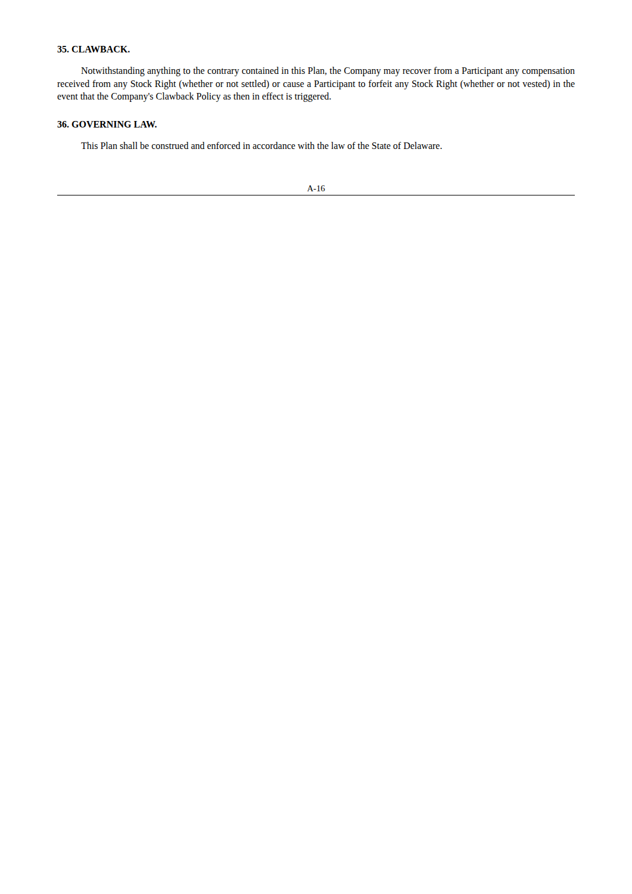35. CLAWBACK.
Notwithstanding anything to the contrary contained in this Plan, the Company may recover from a Participant any compensation received from any Stock Right (whether or not settled) or cause a Participant to forfeit any Stock Right (whether or not vested) in the event that the Company's Clawback Policy as then in effect is triggered.
36. GOVERNING LAW.
This Plan shall be construed and enforced in accordance with the law of the State of Delaware.
A-16